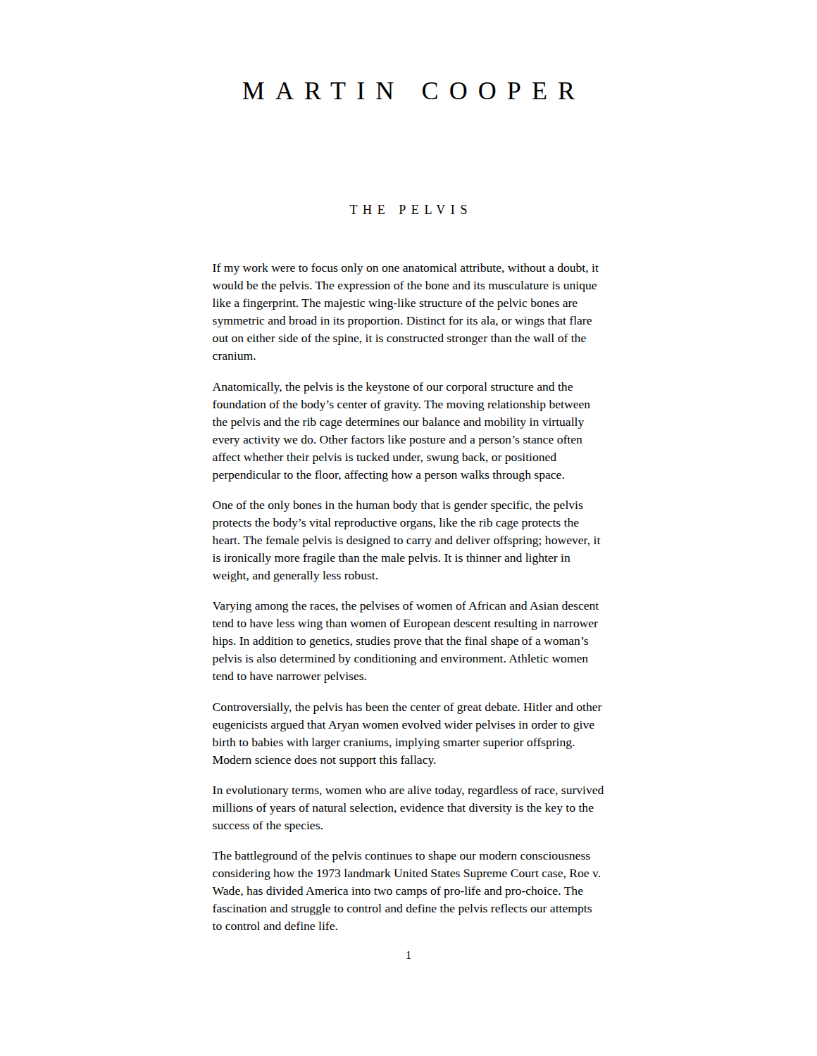MARTIN COOPER
THE PELVIS
If my work were to focus only on one anatomical attribute, without a doubt, it would be the pelvis. The expression of the bone and its musculature is unique like a fingerprint. The majestic wing-like structure of the pelvic bones are symmetric and broad in its proportion. Distinct for its ala, or wings that flare out on either side of the spine, it is constructed stronger than the wall of the cranium.
Anatomically, the pelvis is the keystone of our corporal structure and the foundation of the body’s center of gravity. The moving relationship between the pelvis and the rib cage determines our balance and mobility in virtually every activity we do. Other factors like posture and a person’s stance often affect whether their pelvis is tucked under, swung back, or positioned perpendicular to the floor, affecting how a person walks through space.
One of the only bones in the human body that is gender specific, the pelvis protects the body’s vital reproductive organs, like the rib cage protects the heart. The female pelvis is designed to carry and deliver offspring; however, it is ironically more fragile than the male pelvis. It is thinner and lighter in weight, and generally less robust.
Varying among the races, the pelvises of women of African and Asian descent tend to have less wing than women of European descent resulting in narrower hips. In addition to genetics, studies prove that the final shape of a woman’s pelvis is also determined by conditioning and environment. Athletic women tend to have narrower pelvises.
Controversially, the pelvis has been the center of great debate. Hitler and other eugenicists argued that Aryan women evolved wider pelvises in order to give birth to babies with larger craniums, implying smarter superior offspring. Modern science does not support this fallacy.
In evolutionary terms, women who are alive today, regardless of race, survived millions of years of natural selection, evidence that diversity is the key to the success of the species.
The battleground of the pelvis continues to shape our modern consciousness considering how the 1973 landmark United States Supreme Court case, Roe v. Wade, has divided America into two camps of pro-life and pro-choice. The fascination and struggle to control and define the pelvis reflects our attempts to control and define life.
1